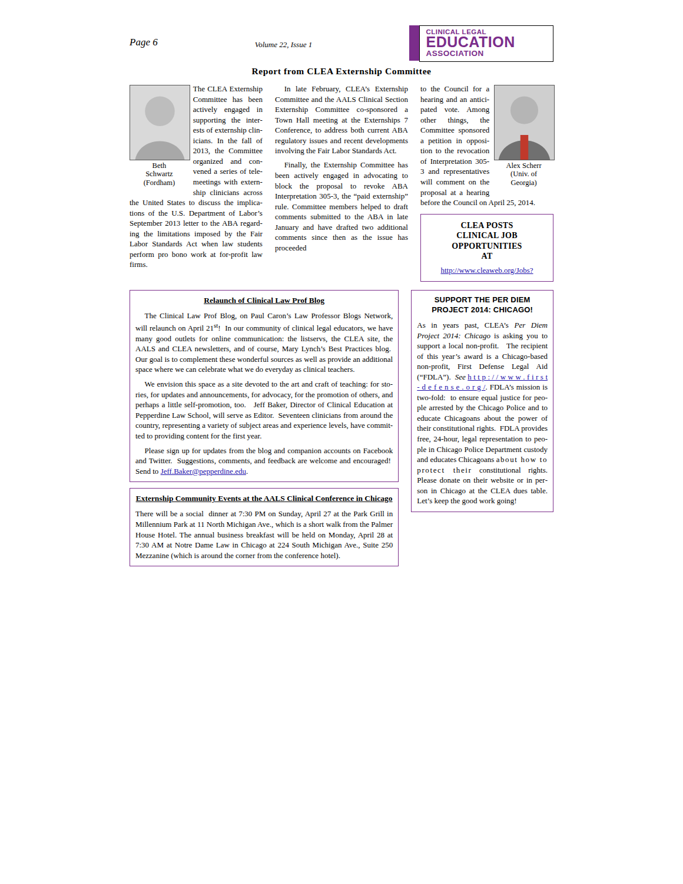Page 6
Volume 22, Issue 1
CLINICAL LEGAL
EDUCATION
ASSOCIATION
Report from CLEA Externship Committee
Beth
Schwartz
(Fordham)
The CLEA Externship Committee has been actively engaged in supporting the interests of externship clinicians. In the fall of 2013, the Committee organized and convened a series of tele-meetings with externship clinicians across the United States to discuss the implications of the U.S. Department of Labor’s September 2013 letter to the ABA regarding the limitations imposed by the Fair Labor Standards Act when law students perform pro bono work at for-profit law firms.
In late February, CLEA’s Externship Committee and the AALS Clinical Section Externship Committee co-sponsored a Town Hall meeting at the Externships 7 Conference, to address both current ABA regulatory issues and recent developments involving the Fair Labor Standards Act.
Finally, the Externship Committee has been actively engaged in advocating to block the proposal to revoke ABA Interpretation 305-3, the “paid externship” rule. Committee members helped to draft comments submitted to the ABA in late January and have drafted two additional comments since then as the issue has proceeded
Alex Scherr
(Univ. of
Georgia)
to the Council for a hearing and an anticipated vote. Among other things, the Committee sponsored a petition in opposition to the revocation of Interpretation 305-3 and representatives will comment on the proposal at a hearing before the Council on April 25, 2014.
CLEA POSTS
CLINICAL JOB
OPPORTUNITIES
AT
http://www.cleaweb.org/Jobs?
Relaunch of Clinical Law Prof Blog
The Clinical Law Prof Blog, on Paul Caron’s Law Professor Blogs Network, will relaunch on April 21st! In our community of clinical legal educators, we have many good outlets for online communication: the listservs, the CLEA site, the AALS and CLEA newsletters, and of course, Mary Lynch’s Best Practices blog. Our goal is to complement these wonderful sources as well as provide an additional space where we can celebrate what we do everyday as clinical teachers.
We envision this space as a site devoted to the art and craft of teaching: for stories, for updates and announcements, for advocacy, for the promotion of others, and perhaps a little self-promotion, too. Jeff Baker, Director of Clinical Education at Pepperdine Law School, will serve as Editor. Seventeen clinicians from around the country, representing a variety of subject areas and experience levels, have committed to providing content for the first year.
Please sign up for updates from the blog and companion accounts on Facebook and Twitter. Suggestions, comments, and feedback are welcome and encouraged! Send to Jeff.Baker@pepperdine.edu.
Externship Community Events at the AALS Clinical Conference in Chicago
There will be a social dinner at 7:30 PM on Sunday, April 27 at the Park Grill in Millennium Park at 11 North Michigan Ave., which is a short walk from the Palmer House Hotel. The annual business breakfast will be held on Monday, April 28 at 7:30 AM at Notre Dame Law in Chicago at 224 South Michigan Ave., Suite 250 Mezzanine (which is around the corner from the conference hotel).
SUPPORT THE PER DIEM
PROJECT 2014: CHICAGO!
As in years past, CLEA’s Per Diem Project 2014: Chicago is asking you to support a local non-profit. The recipient of this year’s award is a Chicago-based non-profit, First Defense Legal Aid (“FDLA”). See h t t p : / / w w w . f i r s t - d e f e n s e . o r g /. FDLA’s mission is two-fold: to ensure equal justice for people arrested by the Chicago Police and to educate Chicagoans about the power of their constitutional rights. FDLA provides free, 24-hour, legal representation to people in Chicago Police Department custody and educates Chicagoans about how to protect their constitutional rights. Please donate on their website or in person in Chicago at the CLEA dues table. Let’s keep the good work going!